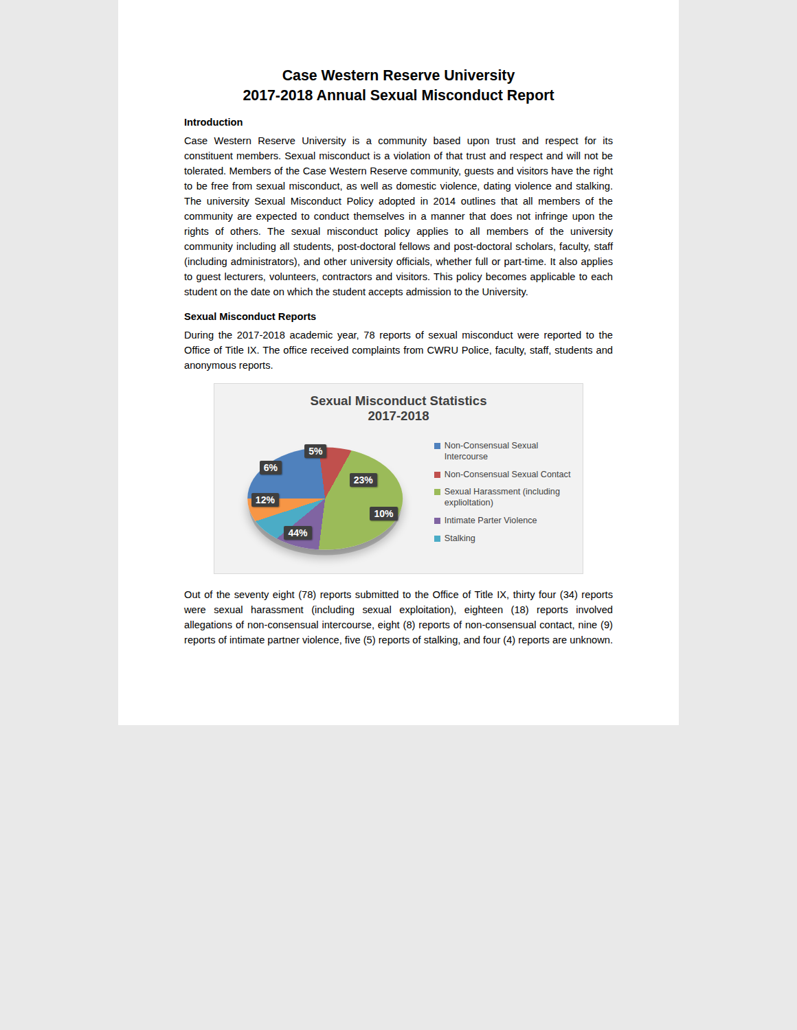Case Western Reserve University 2017-2018 Annual Sexual Misconduct Report
Introduction
Case Western Reserve University is a community based upon trust and respect for its constituent members. Sexual misconduct is a violation of that trust and respect and will not be tolerated. Members of the Case Western Reserve community, guests and visitors have the right to be free from sexual misconduct, as well as domestic violence, dating violence and stalking. The university Sexual Misconduct Policy adopted in 2014 outlines that all members of the community are expected to conduct themselves in a manner that does not infringe upon the rights of others. The sexual misconduct policy applies to all members of the university community including all students, post-doctoral fellows and post-doctoral scholars, faculty, staff (including administrators), and other university officials, whether full or part-time. It also applies to guest lecturers, volunteers, contractors and visitors. This policy becomes applicable to each student on the date on which the student accepts admission to the University.
Sexual Misconduct Reports
During the 2017-2018 academic year, 78 reports of sexual misconduct were reported to the Office of Title IX. The office received complaints from CWRU Police, faculty, staff, students and anonymous reports.
Sexual Misconduct Statistics
2017-2018
23% 10% 44% 12% 6% 5%
Non-Consensual Sexual Intercourse
Non-Consensual Sexual Contact
Sexual Harassment (including explioltation)
Intimate Parter Violence
Stalking
Out of the seventy eight (78) reports submitted to the Office of Title IX, thirty four (34) reports were sexual harassment (including sexual exploitation), eighteen (18) reports involved allegations of non-consensual intercourse, eight (8) reports of non-consensual contact, nine (9) reports of intimate partner violence, five (5) reports of stalking, and four (4) reports are unknown.